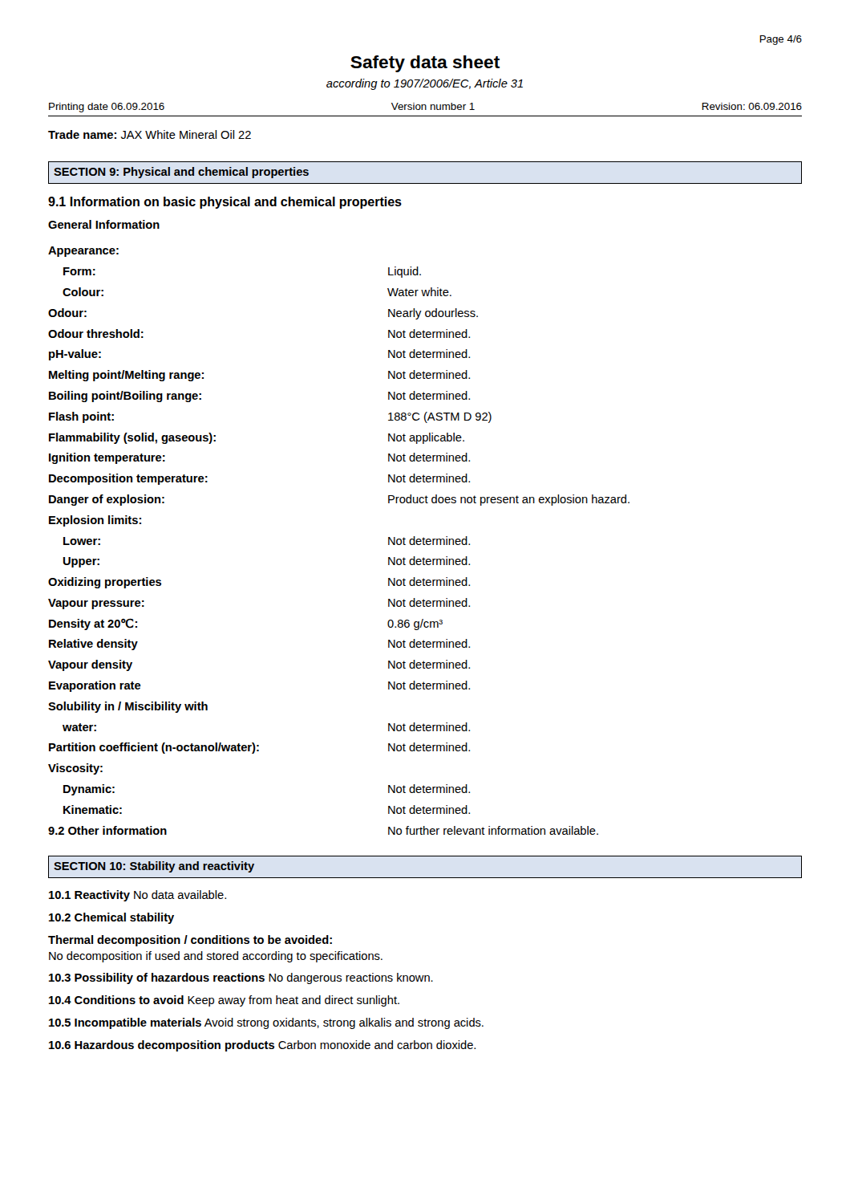Page 4/6
Safety data sheet
according to 1907/2006/EC, Article 31
Printing date 06.09.2016
Version number 1
Revision: 06.09.2016
Trade name: JAX White Mineral Oil 22
SECTION 9: Physical and chemical properties
9.1 Information on basic physical and chemical properties
General Information
| Appearance: | |
| Form: | Liquid. |
| Colour: | Water white. |
| Odour: | Nearly odourless. |
| Odour threshold: | Not determined. |
| pH-value: | Not determined. |
| Melting point/Melting range: | Not determined. |
| Boiling point/Boiling range: | Not determined. |
| Flash point: | 188°C (ASTM D 92) |
| Flammability (solid, gaseous): | Not applicable. |
| Ignition temperature: | Not determined. |
| Decomposition temperature: | Not determined. |
| Danger of explosion: | Product does not present an explosion hazard. |
| Explosion limits: | |
| Lower: | Not determined. |
| Upper: | Not determined. |
| Oxidizing properties | Not determined. |
| Vapour pressure: | Not determined. |
| Density at 20℃: | 0.86 g/cm³ |
| Relative density | Not determined. |
| Vapour density | Not determined. |
| Evaporation rate | Not determined. |
| Solubility in / Miscibility with | |
| water: | Not determined. |
| Partition coefficient (n-octanol/water): | Not determined. |
| Viscosity: | |
| Dynamic: | Not determined. |
| Kinematic: | Not determined. |
| 9.2 Other information | No further relevant information available. |
SECTION 10: Stability and reactivity
10.1 Reactivity No data available.
10.2 Chemical stability
Thermal decomposition / conditions to be avoided:
No decomposition if used and stored according to specifications.
10.3 Possibility of hazardous reactions No dangerous reactions known.
10.4 Conditions to avoid Keep away from heat and direct sunlight.
10.5 Incompatible materials Avoid strong oxidants, strong alkalis and strong acids.
10.6 Hazardous decomposition products Carbon monoxide and carbon dioxide.